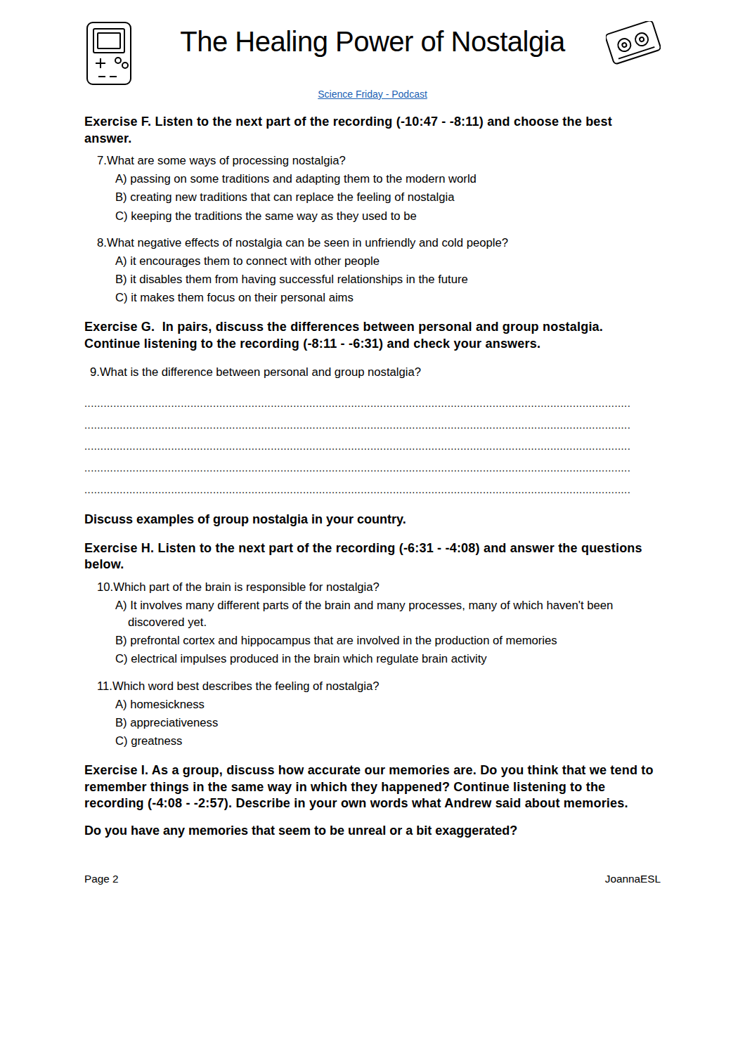The Healing Power of Nostalgia
Science Friday - Podcast
Exercise F. Listen to the next part of the recording (-10:47 - -8:11) and choose the best answer.
7. What are some ways of processing nostalgia?
A) passing on some traditions and adapting them to the modern world
B) creating new traditions that can replace the feeling of nostalgia
C) keeping the traditions the same way as they used to be
8. What negative effects of nostalgia can be seen in unfriendly and cold people?
A) it encourages them to connect with other people
B) it disables them from having successful relationships in the future
C) it makes them focus on their personal aims
Exercise G. In pairs, discuss the differences between personal and group nostalgia. Continue listening to the recording (-8:11 - -6:31) and check your answers.
9.What is the difference between personal and group nostalgia?
.......................................................................................................................................................................... .......................................................................................................................................................................... .......................................................................................................................................................................... .......................................................................................................................................................................... ..........................................................................................................................................................................
Discuss examples of group nostalgia in your country.
Exercise H. Listen to the next part of the recording (-6:31 - -4:08) and answer the questions below.
10. Which part of the brain is responsible for nostalgia?
A) It involves many different parts of the brain and many processes, many of which haven't been discovered yet.
B) prefrontal cortex and hippocampus that are involved in the production of memories
C) electrical impulses produced in the brain which regulate brain activity
11. Which word best describes the feeling of nostalgia?
A) homesickness
B) appreciativeness
C) greatness
Exercise I. As a group, discuss how accurate our memories are. Do you think that we tend to remember things in the same way in which they happened? Continue listening to the recording (-4:08 - -2:57). Describe in your own words what Andrew said about memories.
Do you have any memories that seem to be unreal or a bit exaggerated?
Page 2 JoannaESL